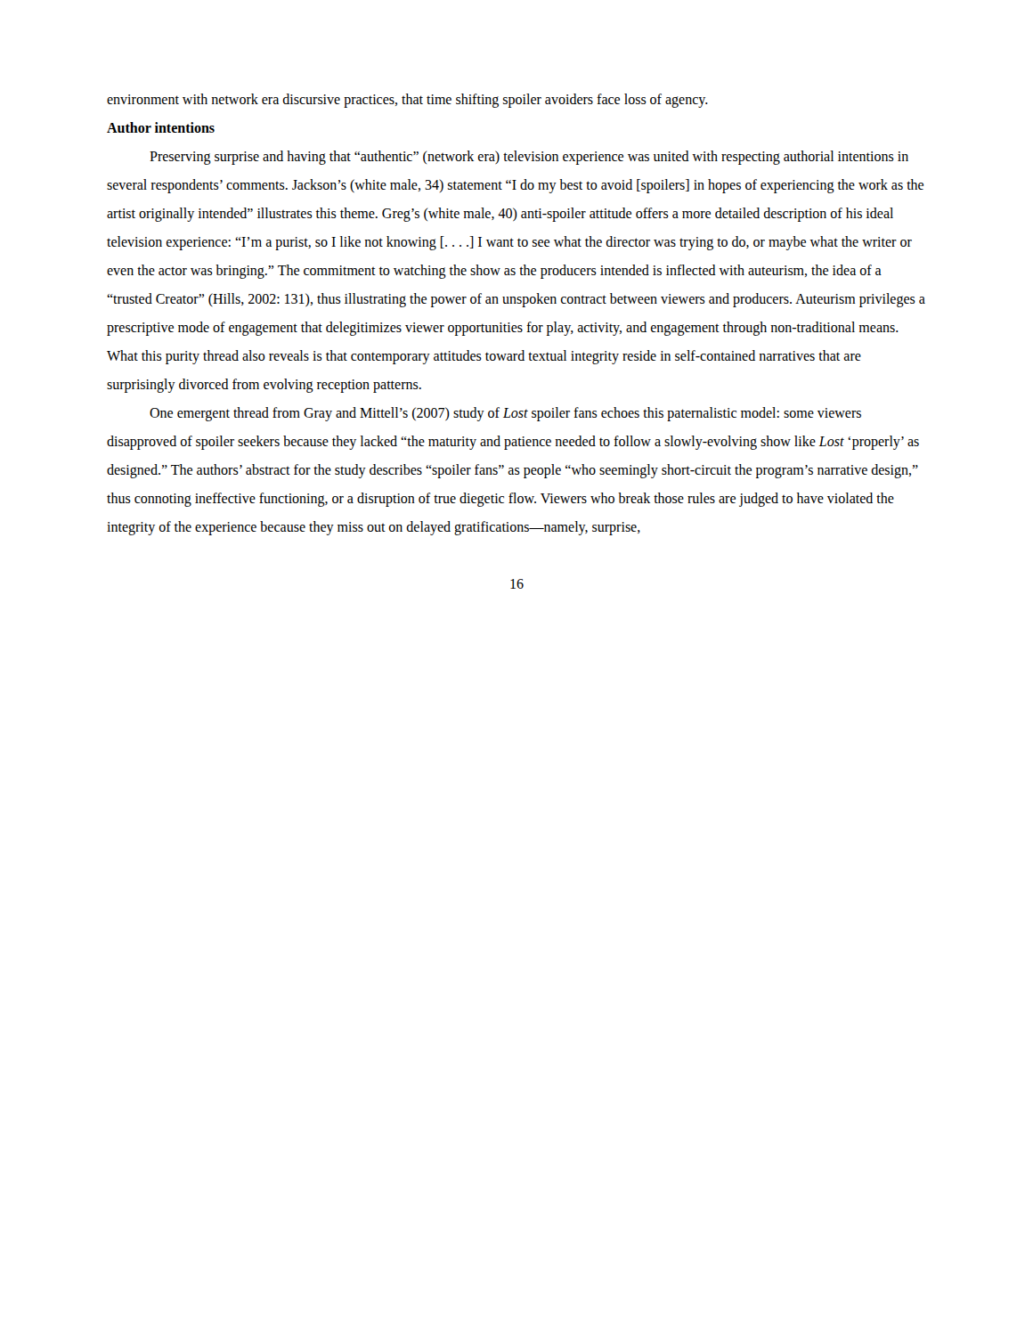environment with network era discursive practices, that time shifting spoiler avoiders face loss of agency.
Author intentions
Preserving surprise and having that “authentic” (network era) television experience was united with respecting authorial intentions in several respondents’ comments. Jackson’s (white male, 34) statement “I do my best to avoid [spoilers] in hopes of experiencing the work as the artist originally intended” illustrates this theme. Greg’s (white male, 40) anti-spoiler attitude offers a more detailed description of his ideal television experience: “I’m a purist, so I like not knowing [. . . .] I want to see what the director was trying to do, or maybe what the writer or even the actor was bringing.” The commitment to watching the show as the producers intended is inflected with auteurism, the idea of a “trusted Creator” (Hills, 2002: 131), thus illustrating the power of an unspoken contract between viewers and producers. Auteurism privileges a prescriptive mode of engagement that delegitimizes viewer opportunities for play, activity, and engagement through non-traditional means. What this purity thread also reveals is that contemporary attitudes toward textual integrity reside in self-contained narratives that are surprisingly divorced from evolving reception patterns.
One emergent thread from Gray and Mittell’s (2007) study of Lost spoiler fans echoes this paternalistic model: some viewers disapproved of spoiler seekers because they lacked “the maturity and patience needed to follow a slowly-evolving show like Lost ‘properly’ as designed.” The authors’ abstract for the study describes “spoiler fans” as people “who seemingly short-circuit the program’s narrative design,” thus connoting ineffective functioning, or a disruption of true diegetic flow. Viewers who break those rules are judged to have violated the integrity of the experience because they miss out on delayed gratifications—namely, surprise,
16